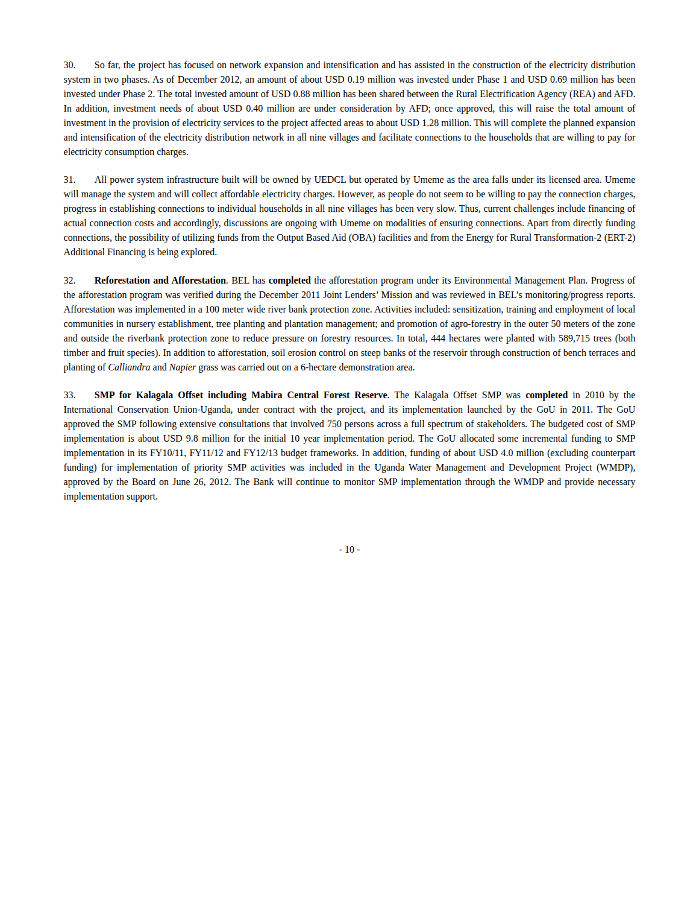30. So far, the project has focused on network expansion and intensification and has assisted in the construction of the electricity distribution system in two phases. As of December 2012, an amount of about USD 0.19 million was invested under Phase 1 and USD 0.69 million has been invested under Phase 2. The total invested amount of USD 0.88 million has been shared between the Rural Electrification Agency (REA) and AFD. In addition, investment needs of about USD 0.40 million are under consideration by AFD; once approved, this will raise the total amount of investment in the provision of electricity services to the project affected areas to about USD 1.28 million. This will complete the planned expansion and intensification of the electricity distribution network in all nine villages and facilitate connections to the households that are willing to pay for electricity consumption charges.
31. All power system infrastructure built will be owned by UEDCL but operated by Umeme as the area falls under its licensed area. Umeme will manage the system and will collect affordable electricity charges. However, as people do not seem to be willing to pay the connection charges, progress in establishing connections to individual households in all nine villages has been very slow. Thus, current challenges include financing of actual connection costs and accordingly, discussions are ongoing with Umeme on modalities of ensuring connections. Apart from directly funding connections, the possibility of utilizing funds from the Output Based Aid (OBA) facilities and from the Energy for Rural Transformation-2 (ERT-2) Additional Financing is being explored.
32. Reforestation and Afforestation. BEL has completed the afforestation program under its Environmental Management Plan. Progress of the afforestation program was verified during the December 2011 Joint Lenders’ Mission and was reviewed in BEL’s monitoring/progress reports. Afforestation was implemented in a 100 meter wide river bank protection zone. Activities included: sensitization, training and employment of local communities in nursery establishment, tree planting and plantation management; and promotion of agro-forestry in the outer 50 meters of the zone and outside the riverbank protection zone to reduce pressure on forestry resources. In total, 444 hectares were planted with 589,715 trees (both timber and fruit species). In addition to afforestation, soil erosion control on steep banks of the reservoir through construction of bench terraces and planting of Calliandra and Napier grass was carried out on a 6-hectare demonstration area.
33. SMP for Kalagala Offset including Mabira Central Forest Reserve. The Kalagala Offset SMP was completed in 2010 by the International Conservation Union-Uganda, under contract with the project, and its implementation launched by the GoU in 2011. The GoU approved the SMP following extensive consultations that involved 750 persons across a full spectrum of stakeholders. The budgeted cost of SMP implementation is about USD 9.8 million for the initial 10 year implementation period. The GoU allocated some incremental funding to SMP implementation in its FY10/11, FY11/12 and FY12/13 budget frameworks. In addition, funding of about USD 4.0 million (excluding counterpart funding) for implementation of priority SMP activities was included in the Uganda Water Management and Development Project (WMDP), approved by the Board on June 26, 2012. The Bank will continue to monitor SMP implementation through the WMDP and provide necessary implementation support.
- 10 -